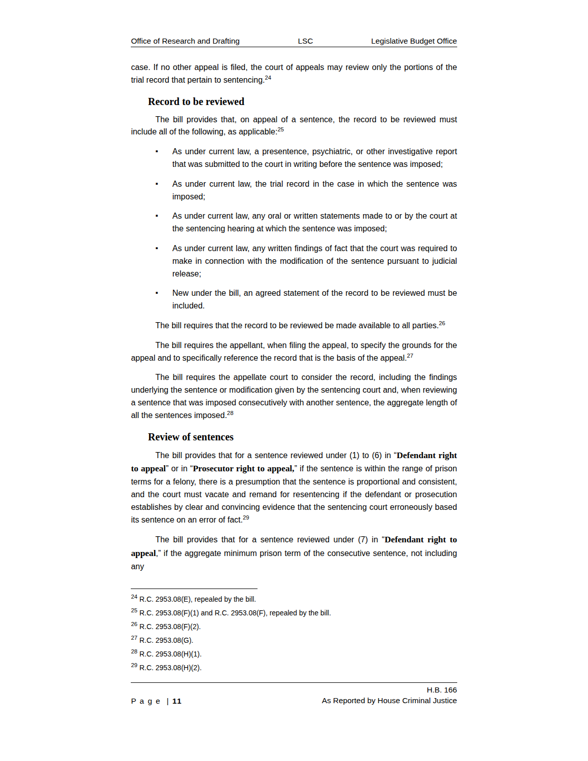Office of Research and Drafting
LSC
Legislative Budget Office
case. If no other appeal is filed, the court of appeals may review only the portions of the trial record that pertain to sentencing.24
Record to be reviewed
The bill provides that, on appeal of a sentence, the record to be reviewed must include all of the following, as applicable:25
As under current law, a presentence, psychiatric, or other investigative report that was submitted to the court in writing before the sentence was imposed;
As under current law, the trial record in the case in which the sentence was imposed;
As under current law, any oral or written statements made to or by the court at the sentencing hearing at which the sentence was imposed;
As under current law, any written findings of fact that the court was required to make in connection with the modification of the sentence pursuant to judicial release;
New under the bill, an agreed statement of the record to be reviewed must be included.
The bill requires that the record to be reviewed be made available to all parties.26
The bill requires the appellant, when filing the appeal, to specify the grounds for the appeal and to specifically reference the record that is the basis of the appeal.27
The bill requires the appellate court to consider the record, including the findings underlying the sentence or modification given by the sentencing court and, when reviewing a sentence that was imposed consecutively with another sentence, the aggregate length of all the sentences imposed.28
Review of sentences
The bill provides that for a sentence reviewed under (1) to (6) in “Defendant right to appeal” or in “Prosecutor right to appeal,” if the sentence is within the range of prison terms for a felony, there is a presumption that the sentence is proportional and consistent, and the court must vacate and remand for resentencing if the defendant or prosecution establishes by clear and convincing evidence that the sentencing court erroneously based its sentence on an error of fact.29
The bill provides that for a sentence reviewed under (7) in “Defendant right to appeal,” if the aggregate minimum prison term of the consecutive sentence, not including any
24 R.C. 2953.08(E), repealed by the bill.
25 R.C. 2953.08(F)(1) and R.C. 2953.08(F), repealed by the bill.
26 R.C. 2953.08(F)(2).
27 R.C. 2953.08(G).
28 R.C. 2953.08(H)(1).
29 R.C. 2953.08(H)(2).
P a g e | 11
H.B. 166
As Reported by House Criminal Justice